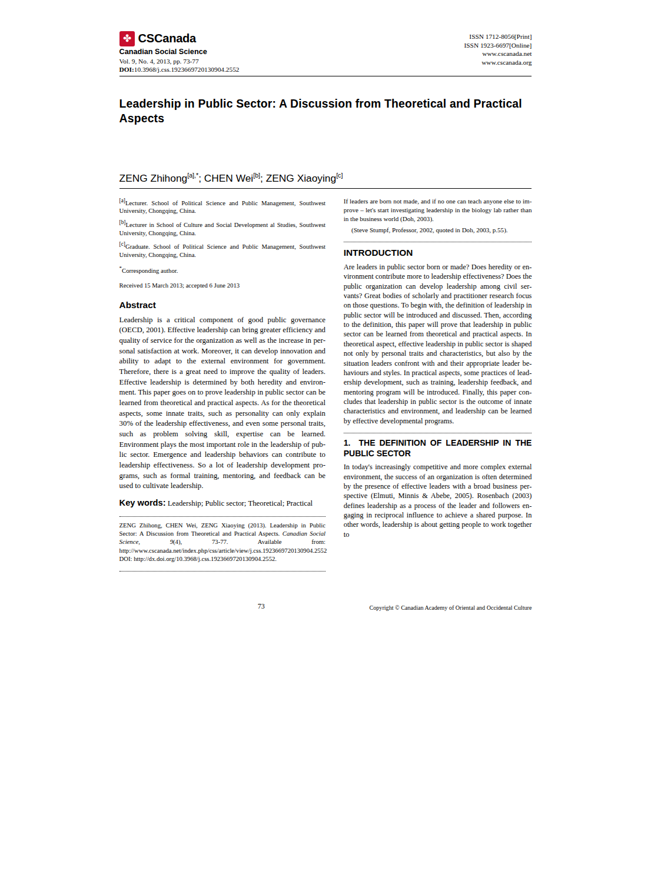CSCanada
Canadian Social Science
Vol. 9, No. 4, 2013, pp. 73-77
DOI: 10.3968/j.css.1923669720130904.2552
ISSN 1712-8056[Print]
ISSN 1923-6697[Online]
www.cscanada.net
www.cscanada.org
Leadership in Public Sector: A Discussion from Theoretical and Practical Aspects
ZENG Zhihong[a],*; CHEN Wei[b]; ZENG Xiaoying[c]
[a]Lecturer. School of Political Science and Public Management, Southwest University, Chongqing, China.
[b]Lecturer in School of Culture and Social Development al Studies, Southwest University, Chongqing, China.
[c]Graduate. School of Political Science and Public Management, Southwest University, Chongqing, China.
*Corresponding author.
Received 15 March 2013; accepted 6 June 2013
Abstract
Leadership is a critical component of good public governance (OECD, 2001). Effective leadership can bring greater efficiency and quality of service for the organization as well as the increase in personal satisfaction at work. Moreover, it can develop innovation and ability to adapt to the external environment for government. Therefore, there is a great need to improve the quality of leaders. Effective leadership is determined by both heredity and environment. This paper goes on to prove leadership in public sector can be learned from theoretical and practical aspects. As for the theoretical aspects, some innate traits, such as personality can only explain 30% of the leadership effectiveness, and even some personal traits, such as problem solving skill, expertise can be learned. Environment plays the most important role in the leadership of public sector. Emergence and leadership behaviors can contribute to leadership effectiveness. So a lot of leadership development programs, such as formal training, mentoring, and feedback can be used to cultivate leadership.
Key words: Leadership; Public sector; Theoretical; Practical
ZENG Zhihong, CHEN Wei, ZENG Xiaoying (2013). Leadership in Public Sector: A Discussion from Theoretical and Practical Aspects. Canadian Social Science, 9(4), 73-77. Available from: http://www.cscanada.net/index.php/css/article/view/j.css.1923669720130904.2552 DOI: http://dx.doi.org/10.3968/j.css.1923669720130904.2552.
If leaders are born not made, and if no one can teach anyone else to improve – let's start investigating leadership in the biology lab rather than in the business world (Doh, 2003). (Steve Stumpf, Professor, 2002, quoted in Doh, 2003, p.55).
INTRODUCTION
Are leaders in public sector born or made? Does heredity or environment contribute more to leadership effectiveness? Does the public organization can develop leadership among civil servants? Great bodies of scholarly and practitioner research focus on those questions. To begin with, the definition of leadership in public sector will be introduced and discussed. Then, according to the definition, this paper will prove that leadership in public sector can be learned from theoretical and practical aspects. In theoretical aspect, effective leadership in public sector is shaped not only by personal traits and characteristics, but also by the situation leaders confront with and their appropriate leader behaviours and styles. In practical aspects, some practices of leadership development, such as training, leadership feedback, and mentoring program will be introduced. Finally, this paper concludes that leadership in public sector is the outcome of innate characteristics and environment, and leadership can be learned by effective developmental programs.
1. THE DEFINITION OF LEADERSHIP IN THE PUBLIC SECTOR
In today's increasingly competitive and more complex external environment, the success of an organization is often determined by the presence of effective leaders with a broad business perspective (Elmuti, Minnis & Abebe, 2005). Rosenbach (2003) defines leadership as a process of the leader and followers engaging in reciprocal influence to achieve a shared purpose. In other words, leadership is about getting people to work together to
73
Copyright © Canadian Academy of Oriental and Occidental Culture